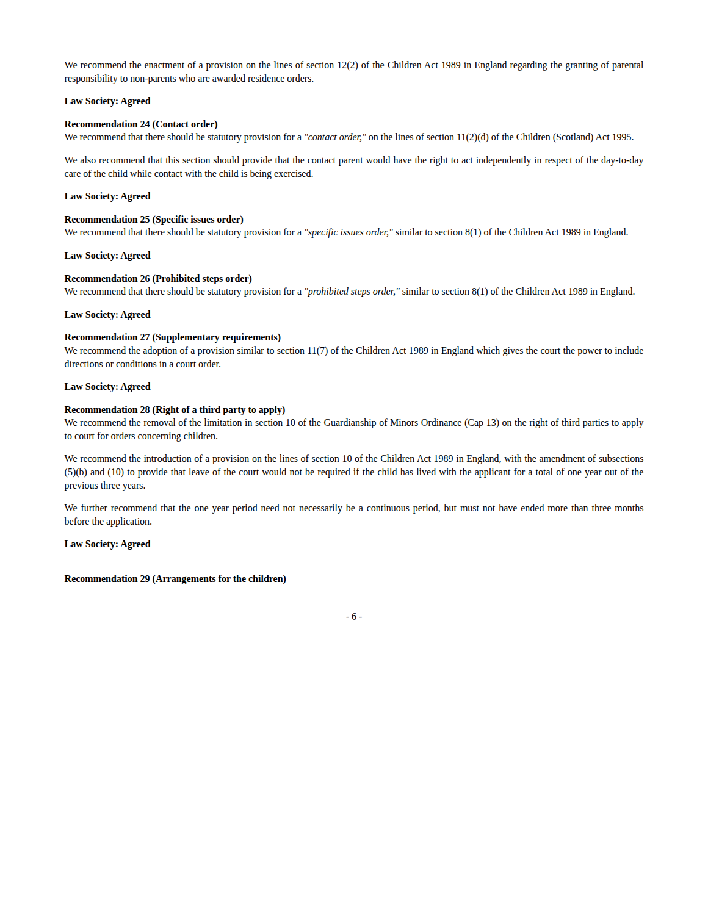We recommend the enactment of a provision on the lines of section 12(2) of the Children Act 1989 in England regarding the granting of parental responsibility to non-parents who are awarded residence orders.
Law Society: Agreed
Recommendation 24 (Contact order)
We recommend that there should be statutory provision for a "contact order," on the lines of section 11(2)(d) of the Children (Scotland) Act 1995.
We also recommend that this section should provide that the contact parent would have the right to act independently in respect of the day-to-day care of the child while contact with the child is being exercised.
Law Society: Agreed
Recommendation 25 (Specific issues order)
We recommend that there should be statutory provision for a "specific issues order," similar to section 8(1) of the Children Act 1989 in England.
Law Society: Agreed
Recommendation 26 (Prohibited steps order)
We recommend that there should be statutory provision for a "prohibited steps order," similar to section 8(1) of the Children Act 1989 in England.
Law Society: Agreed
Recommendation 27 (Supplementary requirements)
We recommend the adoption of a provision similar to section 11(7) of the Children Act 1989 in England which gives the court the power to include directions or conditions in a court order.
Law Society: Agreed
Recommendation 28 (Right of a third party to apply)
We recommend the removal of the limitation in section 10 of the Guardianship of Minors Ordinance (Cap 13) on the right of third parties to apply to court for orders concerning children.
We recommend the introduction of a provision on the lines of section 10 of the Children Act 1989 in England, with the amendment of subsections (5)(b) and (10) to provide that leave of the court would not be required if the child has lived with the applicant for a total of one year out of the previous three years.
We further recommend that the one year period need not necessarily be a continuous period, but must not have ended more than three months before the application.
Law Society: Agreed
Recommendation 29 (Arrangements for the children)
- 6 -